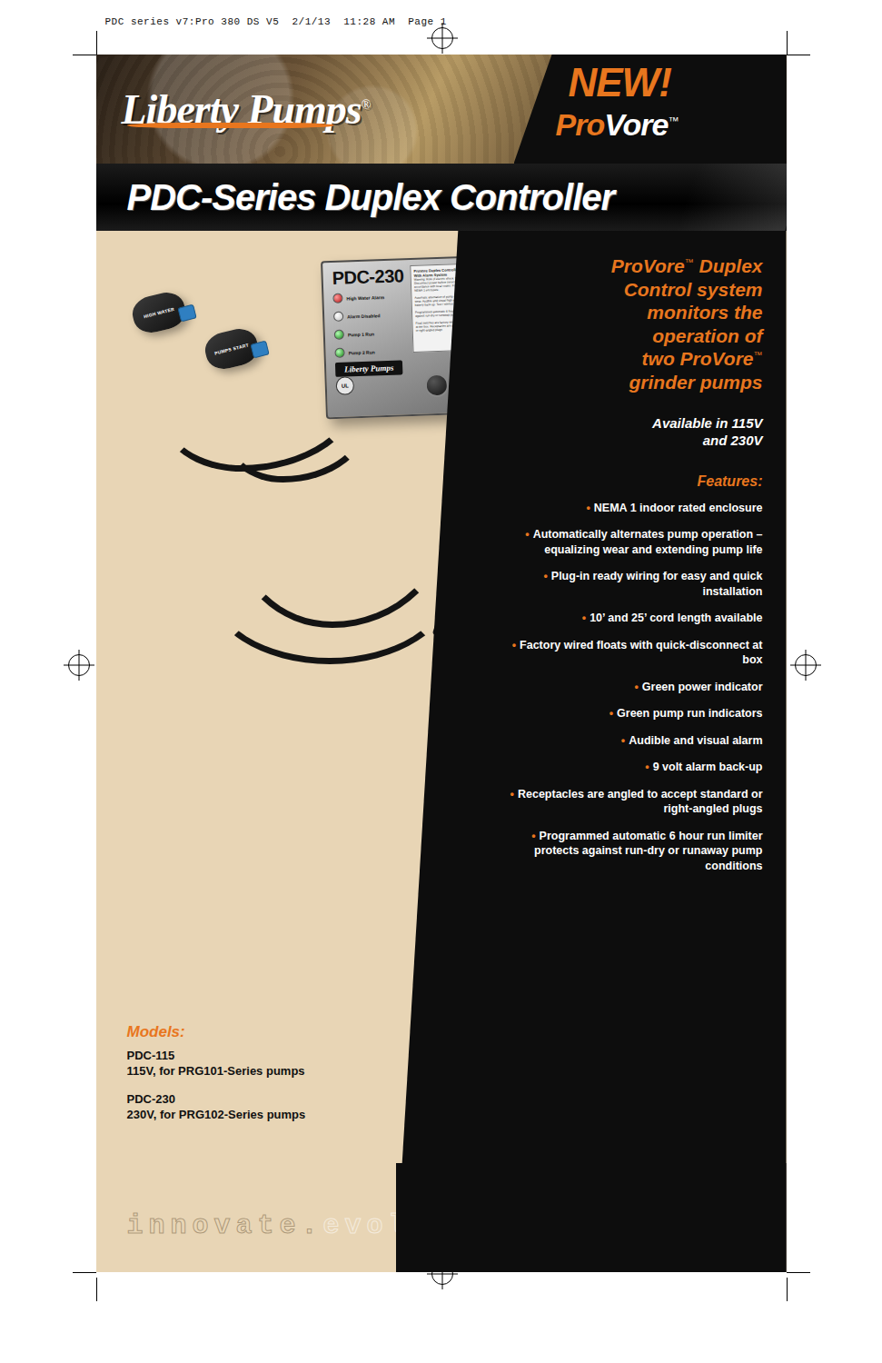PDC series v7:Pro 380 DS V5 2/1/13 11:28 AM Page 1
Liberty Pumps®
NEW!
Pro Vore™
PDC-Series Duplex Controller
HIGH WATER
PUMPS START
PDC-230
ProVore Duplex Controller
With Alarm System Warning: Risk of electric shock. Do not remove cover. Disconnect power before servicing. Install in accordance with local codes. For indoor use only. NEMA 1 enclosure.
Automatic alternation of pump operation equalizes wear. Audible and visual high water alarm with 9 volt battery back-up. Test / silence switch provided.
Programmed automatic 6 hour run limiter protects against run-dry or runaway pump conditions.
Float switches are factory wired with quick-disconnect at the box. Receptacles are angled to accept standard or right-angled plugs.
High Water Alarm
Alarm Disabled
Pump 1 Run
Pump 2 Run
Liberty Pumps
UL
Models:
PDC-115
115V, for PRG101-Series pumps
PDC-230
230V, for PRG102-Series pumps
innovate. evolve.
ProVore™ Duplex
Control system
monitors the
operation of
two ProVore™
grinder pumps
Available in 115V
and 230V
Features:
•NEMA 1 indoor rated enclosure
•Automatically alternates pump operation – equalizing wear and extending pump life
•Plug-in ready wiring for easy and quick installation
•10’ and 25’ cord length available
•Factory wired floats with quick-disconnect at box
•Green power indicator
•Green pump run indicators
•Audible and visual alarm
•9 volt alarm back-up
•Receptacles are angled to accept standard or right-angled plugs
•Programmed automatic 6 hour run limiter protects against run-dry or runaway pump conditions